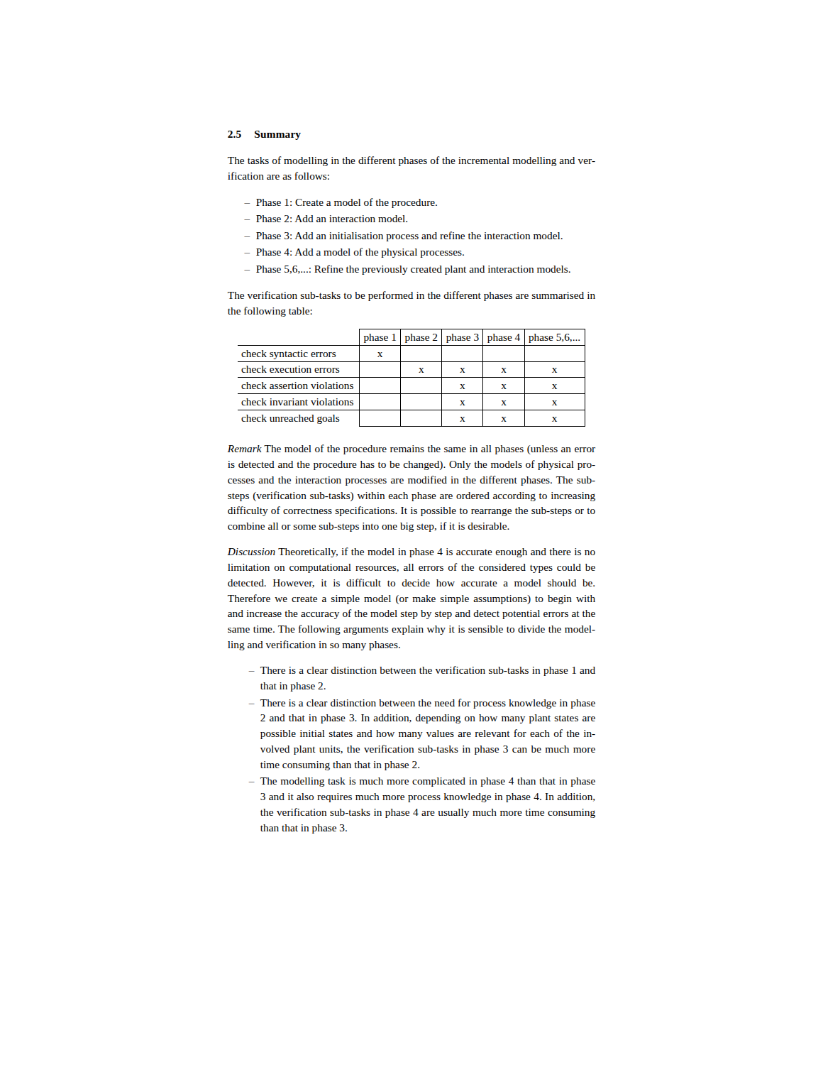2.5 Summary
The tasks of modelling in the different phases of the incremental modelling and verification are as follows:
Phase 1: Create a model of the procedure.
Phase 2: Add an interaction model.
Phase 3: Add an initialisation process and refine the interaction model.
Phase 4: Add a model of the physical processes.
Phase 5,6,...: Refine the previously created plant and interaction models.
The verification sub-tasks to be performed in the different phases are summarised in the following table:
| | phase 1 | phase 2 | phase 3 | phase 4 | phase 5,6,... |
| --- | --- | --- | --- | --- | --- |
| check syntactic errors | x | | | | |
| check execution errors | | x | x | x | x |
| check assertion violations | | | x | x | x |
| check invariant violations | | | x | x | x |
| check unreached goals | | | x | x | x |
Remark The model of the procedure remains the same in all phases (unless an error is detected and the procedure has to be changed). Only the models of physical processes and the interaction processes are modified in the different phases. The sub-steps (verification sub-tasks) within each phase are ordered according to increasing difficulty of correctness specifications. It is possible to rearrange the sub-steps or to combine all or some sub-steps into one big step, if it is desirable.
Discussion Theoretically, if the model in phase 4 is accurate enough and there is no limitation on computational resources, all errors of the considered types could be detected. However, it is difficult to decide how accurate a model should be. Therefore we create a simple model (or make simple assumptions) to begin with and increase the accuracy of the model step by step and detect potential errors at the same time. The following arguments explain why it is sensible to divide the modelling and verification in so many phases.
There is a clear distinction between the verification sub-tasks in phase 1 and that in phase 2.
There is a clear distinction between the need for process knowledge in phase 2 and that in phase 3. In addition, depending on how many plant states are possible initial states and how many values are relevant for each of the involved plant units, the verification sub-tasks in phase 3 can be much more time consuming than that in phase 2.
The modelling task is much more complicated in phase 4 than that in phase 3 and it also requires much more process knowledge in phase 4. In addition, the verification sub-tasks in phase 4 are usually much more time consuming than that in phase 3.